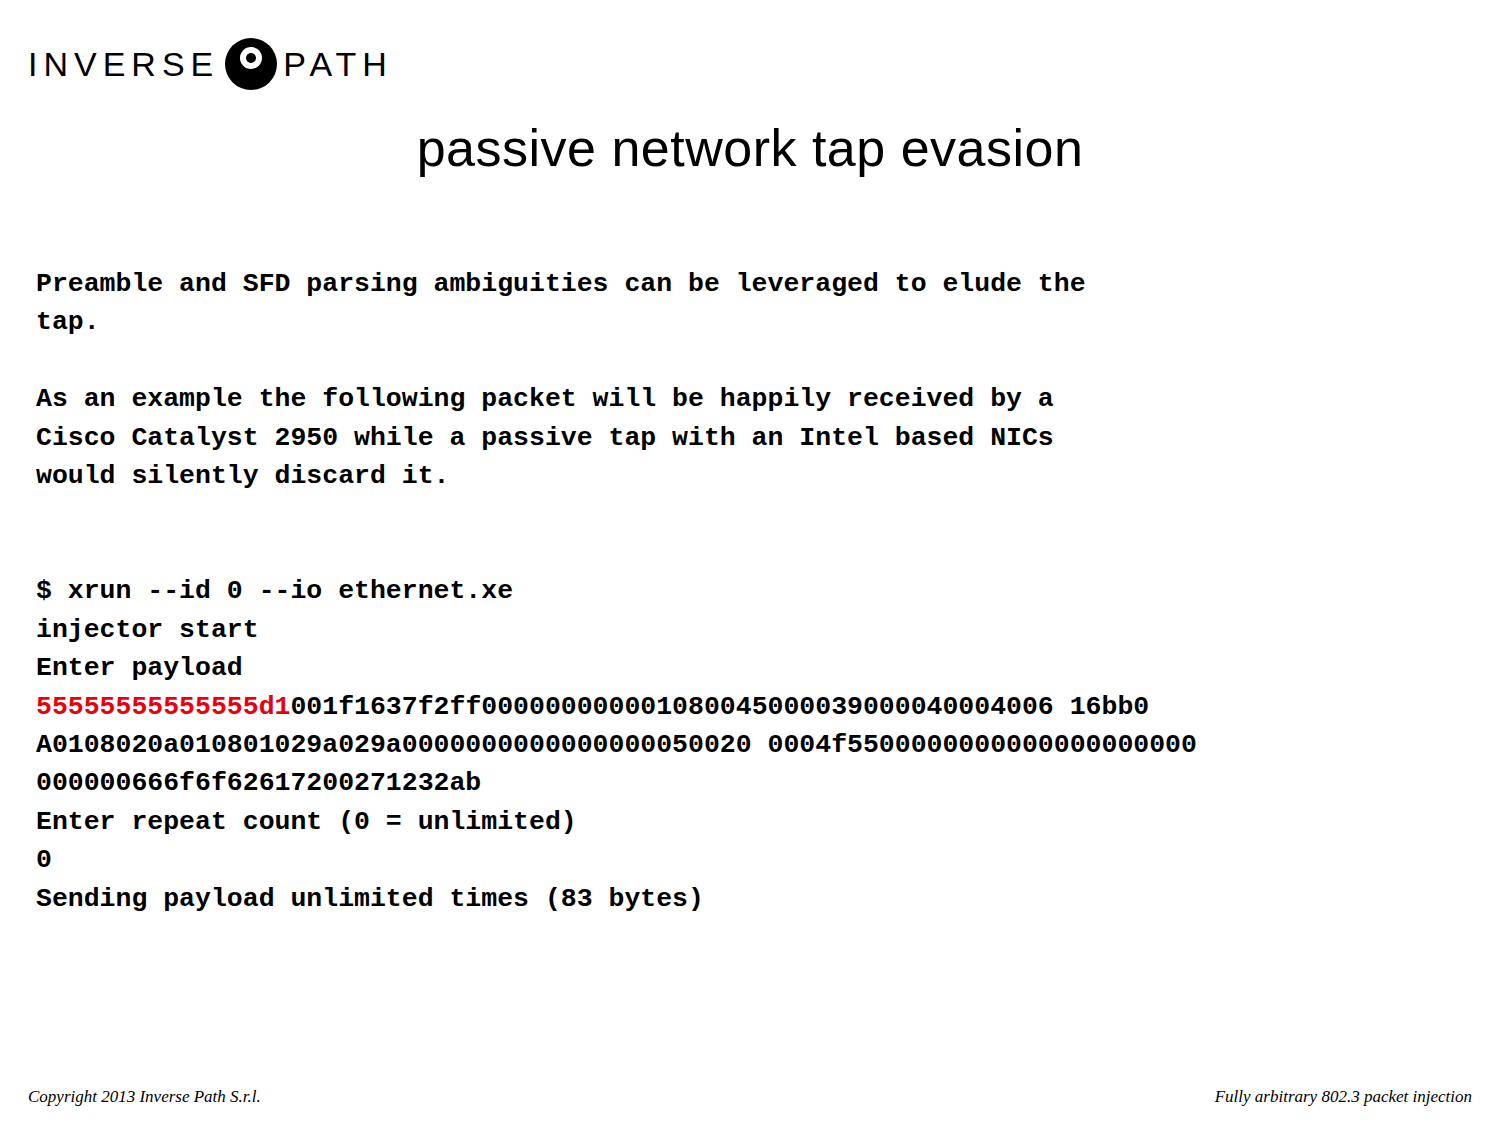INVERSE PATH
passive network tap evasion
Preamble and SFD parsing ambiguities can be leveraged to elude the tap. As an example the following packet will be happily received by a Cisco Catalyst 2950 while a passive tap with an Intel based NICs would silently discard it. $ xrun --id 0 --io ethernet.xe injector start Enter payload 55555555555555d1001f1637f2ff000000000001080045000039000040004006 16bb0 A0108020a010801029a029a0000000000000000050020 0004f5500000000000000000000 000000666f6f62617200271232ab Enter repeat count (0 = unlimited) 0 Sending payload unlimited times (83 bytes)
Copyright 2013 Inverse Path S.r.l. Fully arbitrary 802.3 packet injection